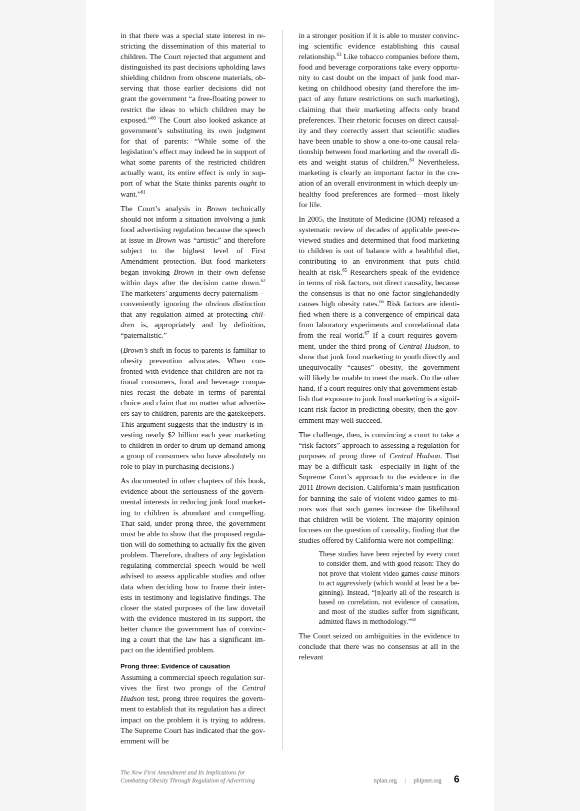in that there was a special state interest in restricting the dissemination of this material to children. The Court rejected that argument and distinguished its past decisions upholding laws shielding children from obscene materials, observing that those earlier decisions did not grant the government “a free-floating power to restrict the ideas to which children may be exposed.”60 The Court also looked askance at government’s substituting its own judgment for that of parents: “While some of the legislation’s effect may indeed be in support of what some parents of the restricted children actually want, its entire effect is only in support of what the State thinks parents ought to want.”61
The Court’s analysis in Brown technically should not inform a situation involving a junk food advertising regulation because the speech at issue in Brown was “artistic” and therefore subject to the highest level of First Amendment protection. But food marketers began invoking Brown in their own defense within days after the decision came down.62 The marketers’ arguments decry paternalism—conveniently ignoring the obvious distinction that any regulation aimed at protecting children is, appropriately and by definition, “paternalistic.”
(Brown’s shift in focus to parents is familiar to obesity prevention advocates. When confronted with evidence that children are not rational consumers, food and beverage companies recast the debate in terms of parental choice and claim that no matter what advertisers say to children, parents are the gatekeepers. This argument suggests that the industry is investing nearly $2 billion each year marketing to children in order to drum up demand among a group of consumers who have absolutely no role to play in purchasing decisions.)
As documented in other chapters of this book, evidence about the seriousness of the governmental interests in reducing junk food marketing to children is abundant and compelling. That said, under prong three, the government must be able to show that the proposed regulation will do something to actually fix the given problem. Therefore, drafters of any legislation regulating commercial speech would be well advised to assess applicable studies and other data when deciding how to frame their interests in testimony and legislative findings. The closer the stated purposes of the law dovetail with the evidence mustered in its support, the better chance the government has of convincing a court that the law has a significant impact on the identified problem.
Prong three: Evidence of causation
Assuming a commercial speech regulation survives the first two prongs of the Central Hudson test, prong three requires the government to establish that its regulation has a direct impact on the problem it is trying to address. The Supreme Court has indicated that the government will be
in a stronger position if it is able to muster convincing scientific evidence establishing this causal relationship.63 Like tobacco companies before them, food and beverage corporations take every opportunity to cast doubt on the impact of junk food marketing on childhood obesity (and therefore the impact of any future restrictions on such marketing), claiming that their marketing affects only brand preferences. Their rhetoric focuses on direct causality and they correctly assert that scientific studies have been unable to show a one-to-one causal relationship between food marketing and the overall diets and weight status of children.64 Nevertheless, marketing is clearly an important factor in the creation of an overall environment in which deeply unhealthy food preferences are formed—most likely for life.
In 2005, the Institute of Medicine (IOM) released a systematic review of decades of applicable peer-reviewed studies and determined that food marketing to children is out of balance with a healthful diet, contributing to an environment that puts child health at risk.65 Researchers speak of the evidence in terms of risk factors, not direct causality, because the consensus is that no one factor singlehandedly causes high obesity rates.66 Risk factors are identified when there is a convergence of empirical data from laboratory experiments and correlational data from the real world.67 If a court requires government, under the third prong of Central Hudson, to show that junk food marketing to youth directly and unequivocally “causes” obesity, the government will likely be unable to meet the mark. On the other hand, if a court requires only that government establish that exposure to junk food marketing is a significant risk factor in predicting obesity, then the government may well succeed.
The challenge, then, is convincing a court to take a “risk factors” approach to assessing a regulation for purposes of prong three of Central Hudson. That may be a difficult task—especially in light of the Supreme Court’s approach to the evidence in the 2011 Brown decision. California’s main justification for banning the sale of violent video games to minors was that such games increase the likelihood that children will be violent. The majority opinion focuses on the question of causality, finding that the studies offered by California were not compelling:
These studies have been rejected by every court to consider them, and with good reason: They do not prove that violent video games cause minors to act aggressively (which would at least be a beginning). Instead, “[n]early all of the research is based on correlation, not evidence of causation, and most of the studies suffer from significant, admitted flaws in methodology.”68
The Court seized on ambiguities in the evidence to conclude that there was no consensus at all in the relevant
The New First Amendment and Its Implications for
Combating Obesity Through Regulation of Advertising
nplan.org | phlpnet.org 6